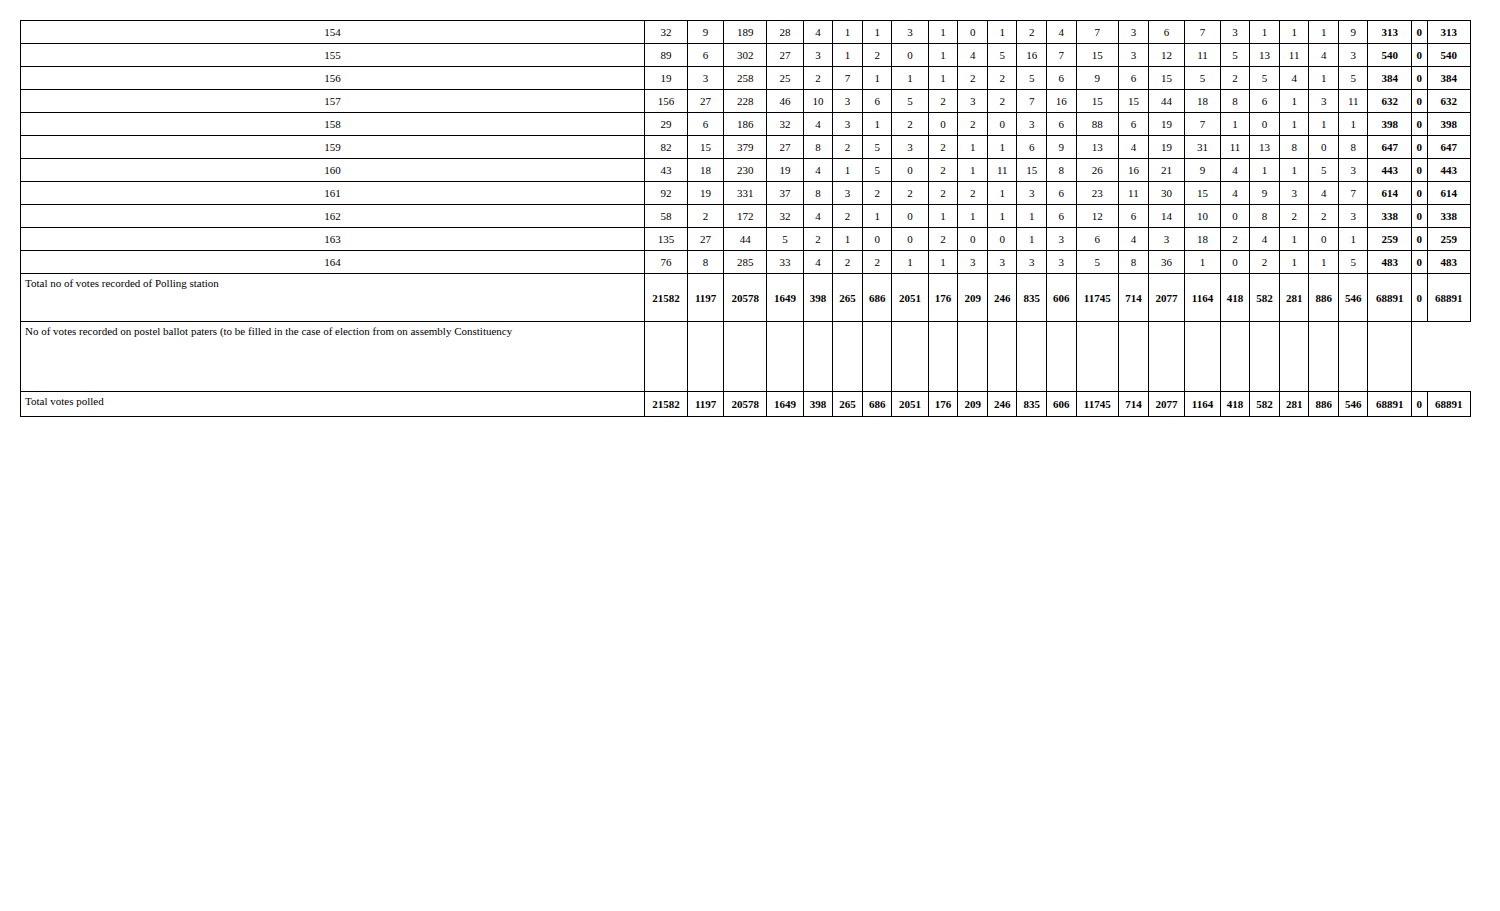| 154 | 32 | 9 | 189 | 28 | 4 | 1 | 1 | 3 | 1 | 0 | 1 | 2 | 4 | 7 | 3 | 6 | 7 | 3 | 1 | 1 | 1 | 9 | 313 | 0 | 313 | |
| 155 | 89 | 6 | 302 | 27 | 3 | 1 | 2 | 0 | 1 | 4 | 5 | 16 | 7 | 15 | 3 | 12 | 11 | 5 | 13 | 11 | 4 | 3 | 540 | 0 | 540 | |
| 156 | 19 | 3 | 258 | 25 | 2 | 7 | 1 | 1 | 1 | 2 | 2 | 5 | 6 | 9 | 6 | 15 | 5 | 2 | 5 | 4 | 1 | 5 | 384 | 0 | 384 | |
| 157 | 156 | 27 | 228 | 46 | 10 | 3 | 6 | 5 | 2 | 3 | 2 | 7 | 16 | 15 | 15 | 44 | 18 | 8 | 6 | 1 | 3 | 11 | 632 | 0 | 632 | |
| 158 | 29 | 6 | 186 | 32 | 4 | 3 | 1 | 2 | 0 | 2 | 0 | 3 | 6 | 88 | 6 | 19 | 7 | 1 | 0 | 1 | 1 | 1 | 398 | 0 | 398 | |
| 159 | 82 | 15 | 379 | 27 | 8 | 2 | 5 | 3 | 2 | 1 | 1 | 6 | 9 | 13 | 4 | 19 | 31 | 11 | 13 | 8 | 0 | 8 | 647 | 0 | 647 | |
| 160 | 43 | 18 | 230 | 19 | 4 | 1 | 5 | 0 | 2 | 1 | 11 | 15 | 8 | 26 | 16 | 21 | 9 | 4 | 1 | 1 | 5 | 3 | 443 | 0 | 443 | |
| 161 | 92 | 19 | 331 | 37 | 8 | 3 | 2 | 2 | 2 | 2 | 1 | 3 | 6 | 23 | 11 | 30 | 15 | 4 | 9 | 3 | 4 | 7 | 614 | 0 | 614 | |
| 162 | 58 | 2 | 172 | 32 | 4 | 2 | 1 | 0 | 1 | 1 | 1 | 1 | 6 | 12 | 6 | 14 | 10 | 0 | 8 | 2 | 2 | 3 | 338 | 0 | 338 | |
| 163 | 135 | 27 | 44 | 5 | 2 | 1 | 0 | 0 | 2 | 0 | 0 | 1 | 3 | 6 | 4 | 3 | 18 | 2 | 4 | 1 | 0 | 1 | 259 | 0 | 259 | |
| 164 | 76 | 8 | 285 | 33 | 4 | 2 | 2 | 1 | 1 | 3 | 3 | 3 | 3 | 5 | 8 | 36 | 1 | 0 | 2 | 1 | 1 | 5 | 483 | 0 | 483 | |
| Total no of votes recorded of Polling station | 21582 | 1197 | 20578 | 1649 | 398 | 265 | 686 | 2051 | 176 | 209 | 246 | 835 | 606 | 11745 | 714 | 2077 | 1164 | 418 | 582 | 281 | 886 | 546 | 68891 | 0 | 68891 | |
| No of votes recorded on postel ballot paters (to be filled in the case of election from on assembly Constituency | | | | | | | | | | | | | | | | | | | | | | | | | | |
| Total votes polled | 21582 | 1197 | 20578 | 1649 | 398 | 265 | 686 | 2051 | 176 | 209 | 246 | 835 | 606 | 11745 | 714 | 2077 | 1164 | 418 | 582 | 281 | 886 | 546 | 68891 | 0 | 68891 | |